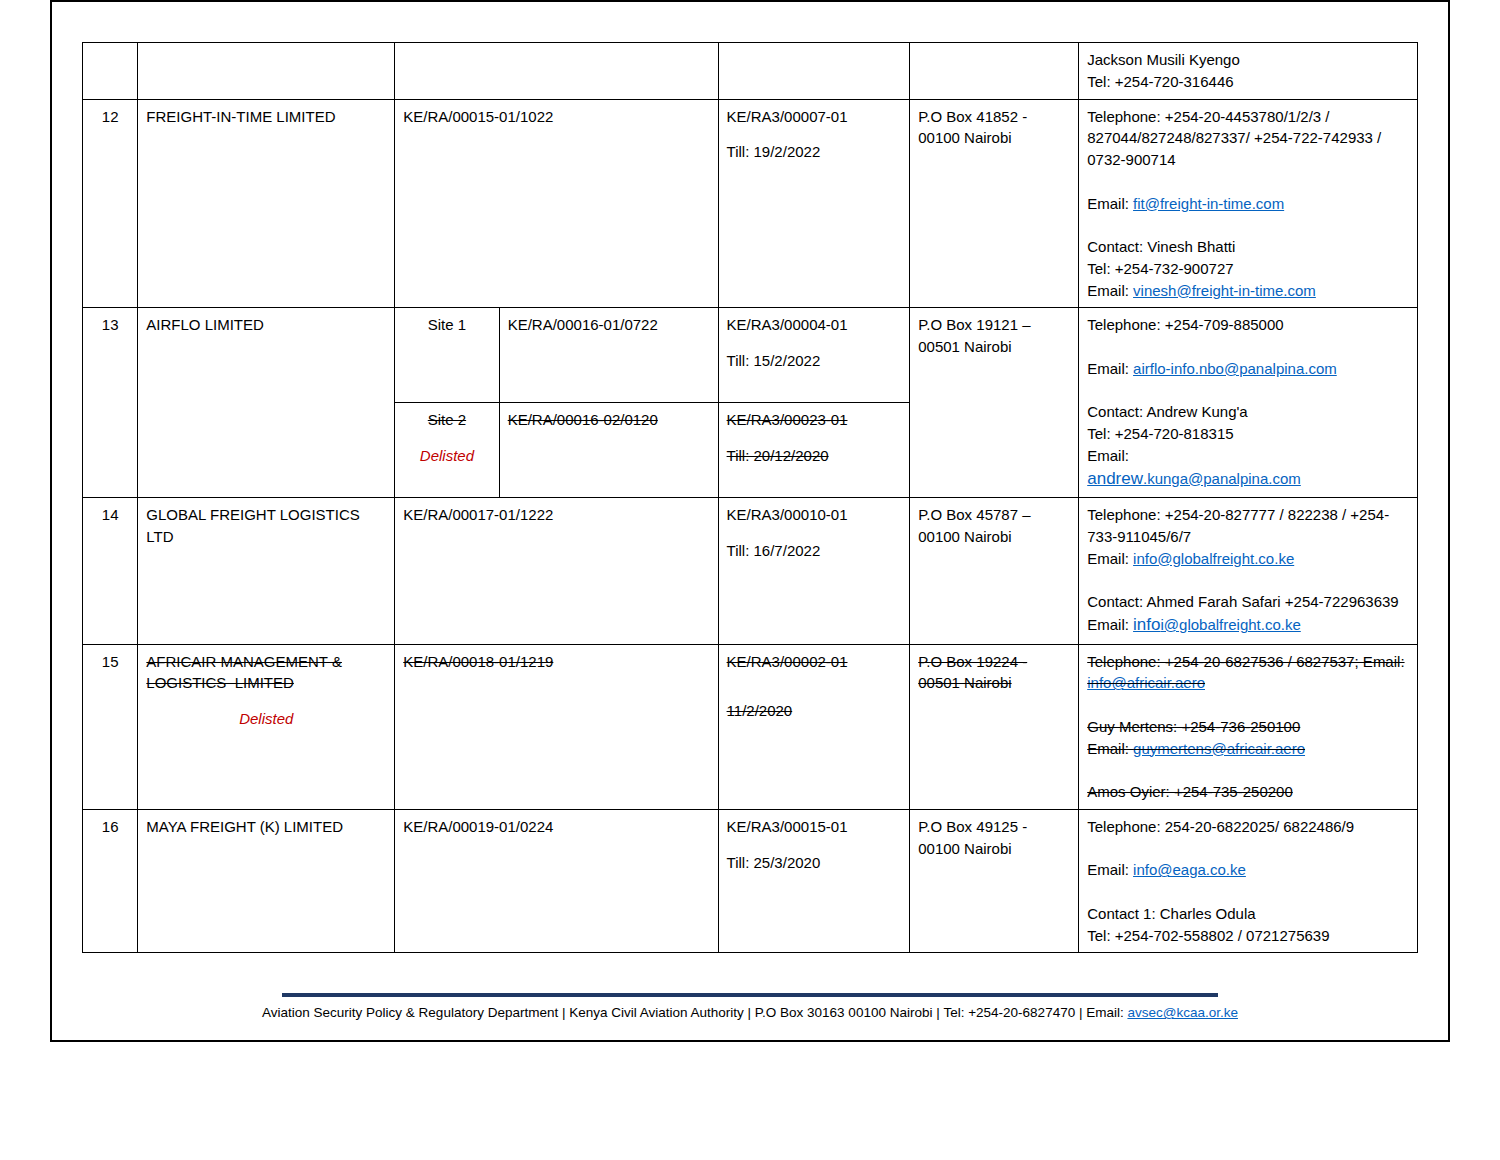| | | | | | Jackson Musili Kyengo Tel: +254-720-316446 |
| 12 | FREIGHT-IN-TIME LIMITED | KE/RA/00015-01/1022 | KE/RA3/00007-01 Till: 19/2/2022 | P.O Box 41852 - 00100 Nairobi | Telephone: +254-20-4453780/1/2/3 / 827044/827248/827337/ +254-722-742933 / 0732-900714 Email: fit@freight-in-time.com Contact: Vinesh Bhatti Tel: +254-732-900727 Email: vinesh@freight-in-time.com |
| 13 | AIRFLO LIMITED | Site 1 | KE/RA/00016-01/0722 | KE/RA3/00004-01 Till: 15/2/2022 | P.O Box 19121 – 00501 Nairobi | Telephone: +254-709-885000 Email: airflo-info.nbo@panalpina.com Contact: Andrew Kung'a Tel: +254-720-818315 Email: andrew .kunga@panalpina.com |
| Site 2 Delisted | KE/RA/00016-02/0120 | KE/RA3/00023-01 Till: 20/12/2020 |
| 14 | GLOBAL FREIGHT LOGISTICS LTD | KE/RA/00017-01/1222 | KE/RA3/00010-01 Till: 16/7/2022 | P.O Box 45787 – 00100 Nairobi | Telephone: +254-20-827777 / 822238 / +254-733-911045/6/7 Email: info@globalfreight.co.ke Contact: Ahmed Farah Safari +254-722963639 Email: info i@globalfreight.co.ke |
| 15 | AFRICAIR MANAGEMENT & LOGISTICS LIMITED Delisted | KE/RA/00018-01/1219 | KE/RA3/00002-01 11/2/2020 | P.O Box 19224 - 00501 Nairobi | Telephone: +254-20-6827536 / 6827537; Email: info@africair.aero Guy Mertens: +254-736-250100 Email: guymertens@africair.aero Amos Oyier: +254-735-250200 |
| 16 | MAYA FREIGHT (K) LIMITED | KE/RA/00019-01/0224 | KE/RA3/00015-01 Till: 25/3/2020 | P.O Box 49125 - 00100 Nairobi | Telephone: 254-20-6822025/ 6822486/9 Email: info@eaga.co.ke Contact 1: Charles Odula Tel: +254-702-558802 / 0721275639 |
Aviation Security Policy & Regulatory Department | Kenya Civil Aviation Authority | P.O Box 30163 00100 Nairobi | Tel: +254-20-6827470 | Email: avsec@kcaa.or.ke